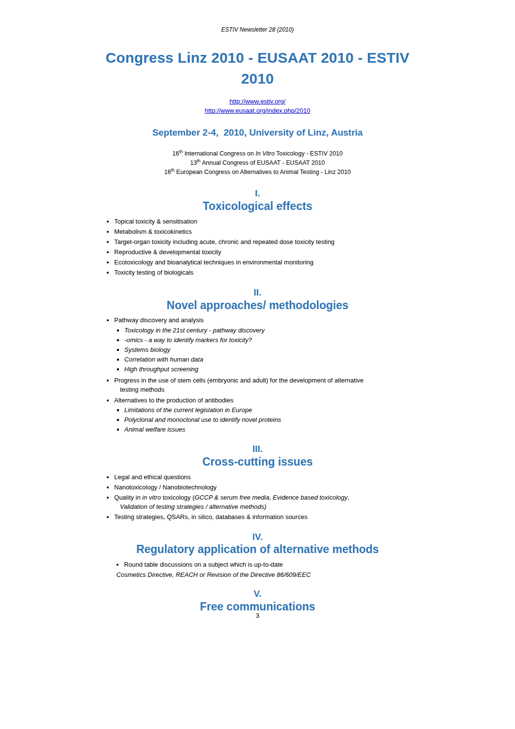ESTIV Newsletter 28 (2010)
Congress Linz 2010 - EUSAAT 2010 - ESTIV 2010
http://www.estiv.org/
http://www.eusaat.org/index.php/2010
September 2-4, 2010, University of Linz, Austria
16th International Congress on In Vitro Toxicology - ESTIV 2010
13th Annual Congress of EUSAAT - EUSAAT 2010
16th European Congress on Alternatives to Animal Testing - Linz 2010
I.
Toxicological effects
Topical toxicity & sensitisation
Metabolism & toxicokinetics
Target-organ toxicity including acute, chronic and repeated dose toxicity testing
Reproductive & developmental toxicity
Ecotoxicology and bioanalytical techniques in environmental monitoring
Toxicity testing of biologicals
II.
Novel approaches/ methodologies
Pathway discovery and analysis
Toxicology in the 21st century - pathway discovery
-omics - a way to identify markers for toxicity?
Systems biology
Correlation with human data
High throughput screening
Progress in the use of stem cells (embryonic and adult) for the development of alternative testing methods
Alternatives to the production of antibodies
Limitations of the current legislation in Europe
Polyclonal and monoclonal use to identify novel proteins
Animal welfare issues
III.
Cross-cutting issues
Legal and ethical questions
Nanotoxicology / Nanobiotechnology
Quality in in vitro toxicology (GCCP & serum free media, Evidence based toxicology, Validation of testing strategies / alternative methods)
Testing strategies, QSARs, in silico, databases & information sources
IV.
Regulatory application of alternative methods
Round table discussions on a subject which is up-to-date
Cosmetics Directive, REACH or Revision of the Directive 86/609/EEC
V.
Free communications
3